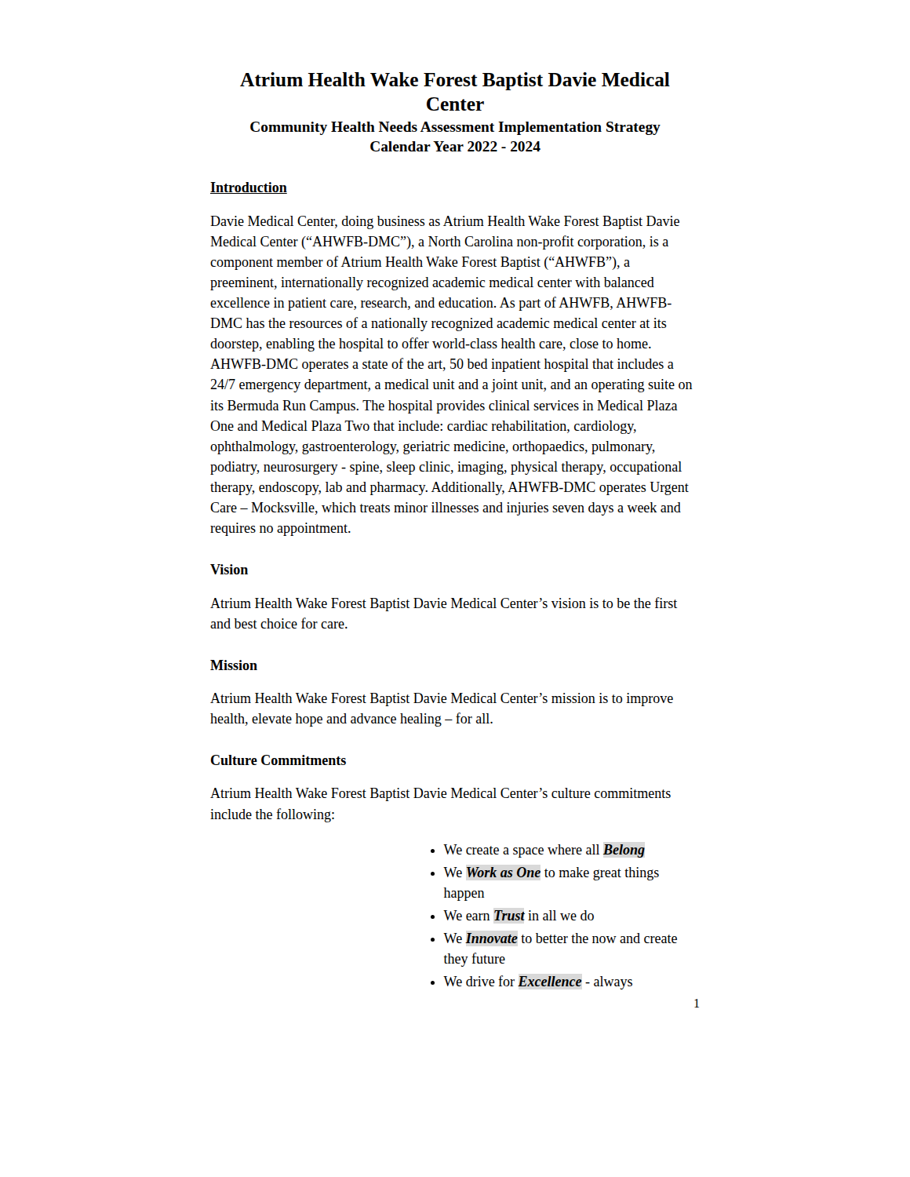Atrium Health Wake Forest Baptist Davie Medical Center
Community Health Needs Assessment Implementation Strategy
Calendar Year 2022 - 2024
Introduction
Davie Medical Center, doing business as Atrium Health Wake Forest Baptist Davie Medical Center (“AHWFB-DMC”), a North Carolina non-profit corporation, is a component member of Atrium Health Wake Forest Baptist (“AHWFB”), a preeminent, internationally recognized academic medical center with balanced excellence in patient care, research, and education. As part of AHWFB, AHWFB-DMC has the resources of a nationally recognized academic medical center at its doorstep, enabling the hospital to offer world-class health care, close to home. AHWFB-DMC operates a state of the art, 50 bed inpatient hospital that includes a 24/7 emergency department, a medical unit and a joint unit, and an operating suite on its Bermuda Run Campus. The hospital provides clinical services in Medical Plaza One and Medical Plaza Two that include: cardiac rehabilitation, cardiology, ophthalmology, gastroenterology, geriatric medicine, orthopaedics, pulmonary, podiatry, neurosurgery - spine, sleep clinic, imaging, physical therapy, occupational therapy, endoscopy, lab and pharmacy. Additionally, AHWFB-DMC operates Urgent Care – Mocksville, which treats minor illnesses and injuries seven days a week and requires no appointment.
Vision
Atrium Health Wake Forest Baptist Davie Medical Center’s vision is to be the first and best choice for care.
Mission
Atrium Health Wake Forest Baptist Davie Medical Center’s mission is to improve health, elevate hope and advance healing – for all.
Culture Commitments
Atrium Health Wake Forest Baptist Davie Medical Center’s culture commitments include the following:
We create a space where all Belong
We Work as One to make great things happen
We earn Trust in all we do
We Innovate to better the now and create they future
We drive for Excellence - always
1